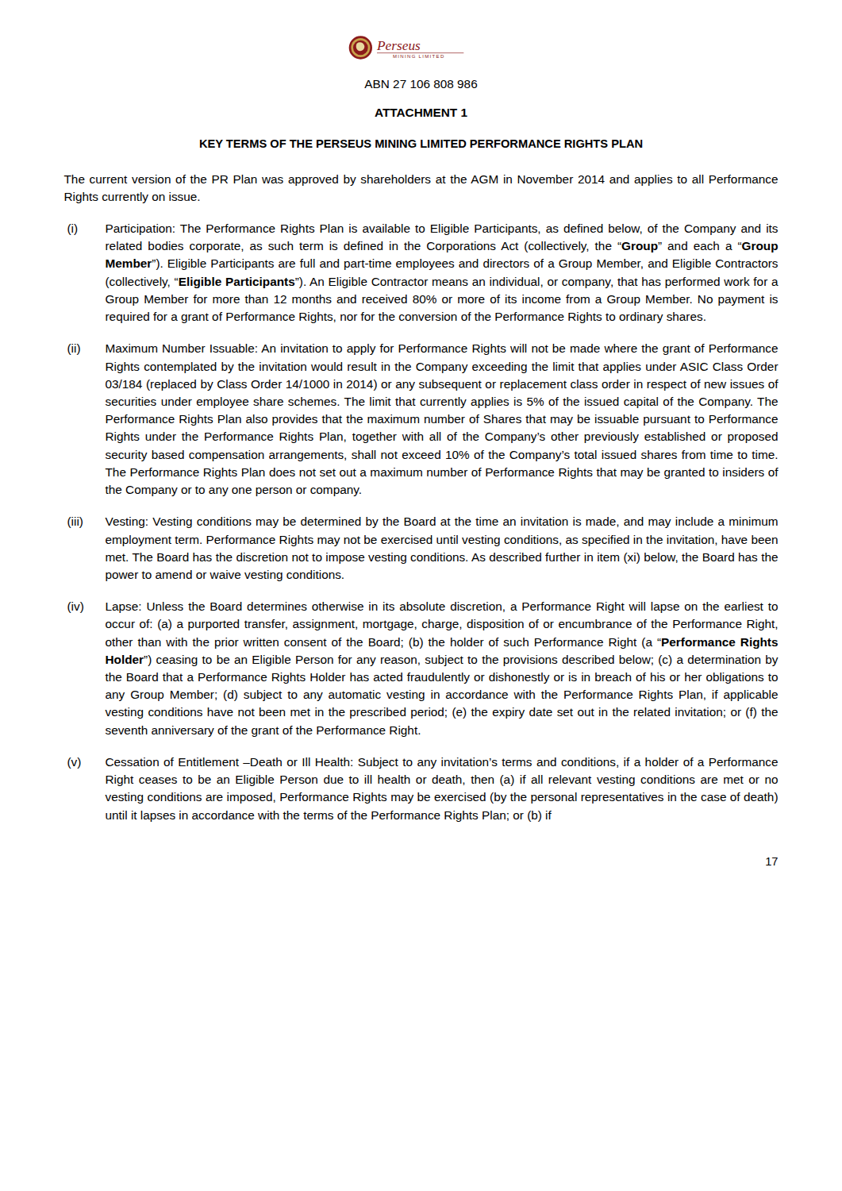Perseus MINING LIMITED
ABN 27 106 808 986
ATTACHMENT 1
KEY TERMS OF THE PERSEUS MINING LIMITED PERFORMANCE RIGHTS PLAN
The current version of the PR Plan was approved by shareholders at the AGM in November 2014 and applies to all Performance Rights currently on issue.
(i) Participation: The Performance Rights Plan is available to Eligible Participants, as defined below, of the Company and its related bodies corporate, as such term is defined in the Corporations Act (collectively, the “Group” and each a “Group Member”). Eligible Participants are full and part-time employees and directors of a Group Member, and Eligible Contractors (collectively, “Eligible Participants”). An Eligible Contractor means an individual, or company, that has performed work for a Group Member for more than 12 months and received 80% or more of its income from a Group Member. No payment is required for a grant of Performance Rights, nor for the conversion of the Performance Rights to ordinary shares.
(ii) Maximum Number Issuable: An invitation to apply for Performance Rights will not be made where the grant of Performance Rights contemplated by the invitation would result in the Company exceeding the limit that applies under ASIC Class Order 03/184 (replaced by Class Order 14/1000 in 2014) or any subsequent or replacement class order in respect of new issues of securities under employee share schemes. The limit that currently applies is 5% of the issued capital of the Company. The Performance Rights Plan also provides that the maximum number of Shares that may be issuable pursuant to Performance Rights under the Performance Rights Plan, together with all of the Company’s other previously established or proposed security based compensation arrangements, shall not exceed 10% of the Company’s total issued shares from time to time. The Performance Rights Plan does not set out a maximum number of Performance Rights that may be granted to insiders of the Company or to any one person or company.
(iii) Vesting: Vesting conditions may be determined by the Board at the time an invitation is made, and may include a minimum employment term. Performance Rights may not be exercised until vesting conditions, as specified in the invitation, have been met. The Board has the discretion not to impose vesting conditions. As described further in item (xi) below, the Board has the power to amend or waive vesting conditions.
(iv) Lapse: Unless the Board determines otherwise in its absolute discretion, a Performance Right will lapse on the earliest to occur of: (a) a purported transfer, assignment, mortgage, charge, disposition of or encumbrance of the Performance Right, other than with the prior written consent of the Board; (b) the holder of such Performance Right (a “Performance Rights Holder”) ceasing to be an Eligible Person for any reason, subject to the provisions described below; (c) a determination by the Board that a Performance Rights Holder has acted fraudulently or dishonestly or is in breach of his or her obligations to any Group Member; (d) subject to any automatic vesting in accordance with the Performance Rights Plan, if applicable vesting conditions have not been met in the prescribed period; (e) the expiry date set out in the related invitation; or (f) the seventh anniversary of the grant of the Performance Right.
(v) Cessation of Entitlement –Death or Ill Health: Subject to any invitation’s terms and conditions, if a holder of a Performance Right ceases to be an Eligible Person due to ill health or death, then (a) if all relevant vesting conditions are met or no vesting conditions are imposed, Performance Rights may be exercised (by the personal representatives in the case of death) until it lapses in accordance with the terms of the Performance Rights Plan; or (b) if
17